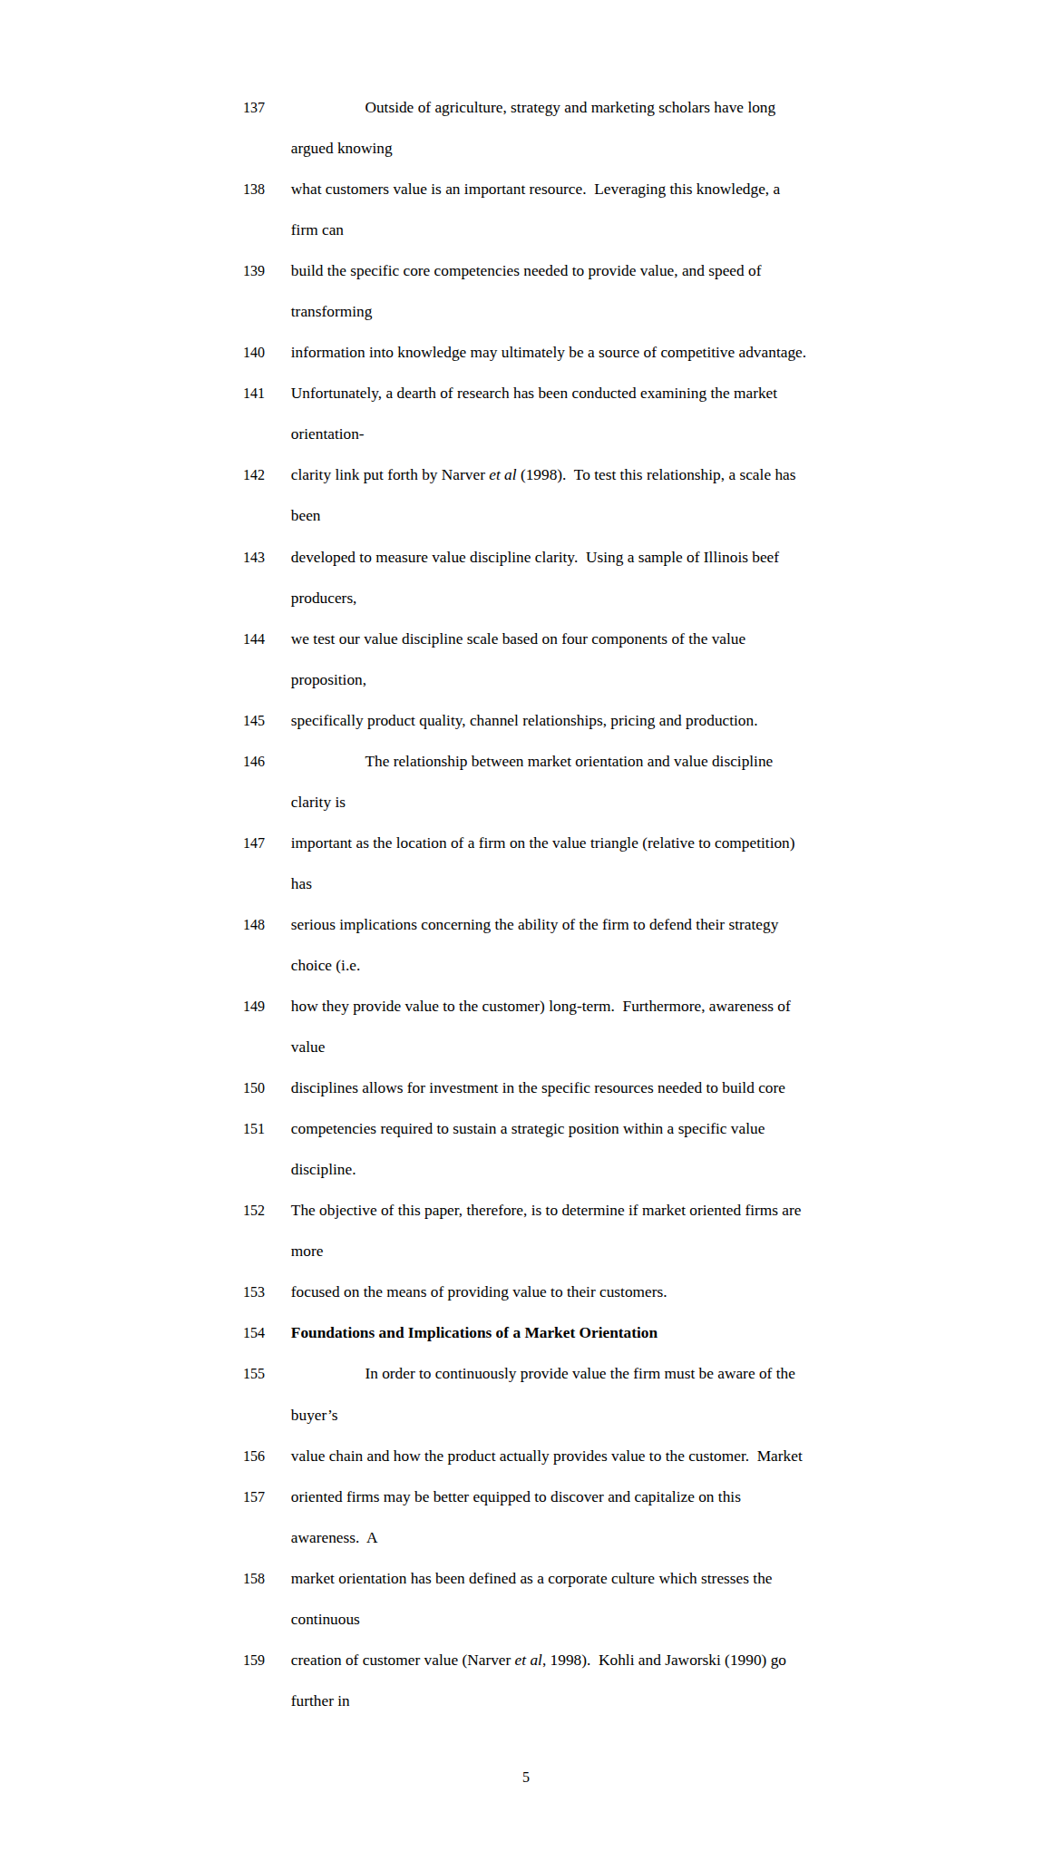137 Outside of agriculture, strategy and marketing scholars have long argued knowing
138 what customers value is an important resource. Leveraging this knowledge, a firm can
139 build the specific core competencies needed to provide value, and speed of transforming
140 information into knowledge may ultimately be a source of competitive advantage.
141 Unfortunately, a dearth of research has been conducted examining the market orientation-
142 clarity link put forth by Narver et al (1998). To test this relationship, a scale has been
143 developed to measure value discipline clarity. Using a sample of Illinois beef producers,
144 we test our value discipline scale based on four components of the value proposition,
145 specifically product quality, channel relationships, pricing and production.
146 The relationship between market orientation and value discipline clarity is
147 important as the location of a firm on the value triangle (relative to competition) has
148 serious implications concerning the ability of the firm to defend their strategy choice (i.e.
149 how they provide value to the customer) long-term. Furthermore, awareness of value
150 disciplines allows for investment in the specific resources needed to build core
151 competencies required to sustain a strategic position within a specific value discipline.
152 The objective of this paper, therefore, is to determine if market oriented firms are more
153 focused on the means of providing value to their customers.
154
Foundations and Implications of a Market Orientation
155 In order to continuously provide value the firm must be aware of the buyer’s
156 value chain and how the product actually provides value to the customer. Market
157 oriented firms may be better equipped to discover and capitalize on this awareness. A
158 market orientation has been defined as a corporate culture which stresses the continuous
159 creation of customer value (Narver et al, 1998). Kohli and Jaworski (1990) go further in
5